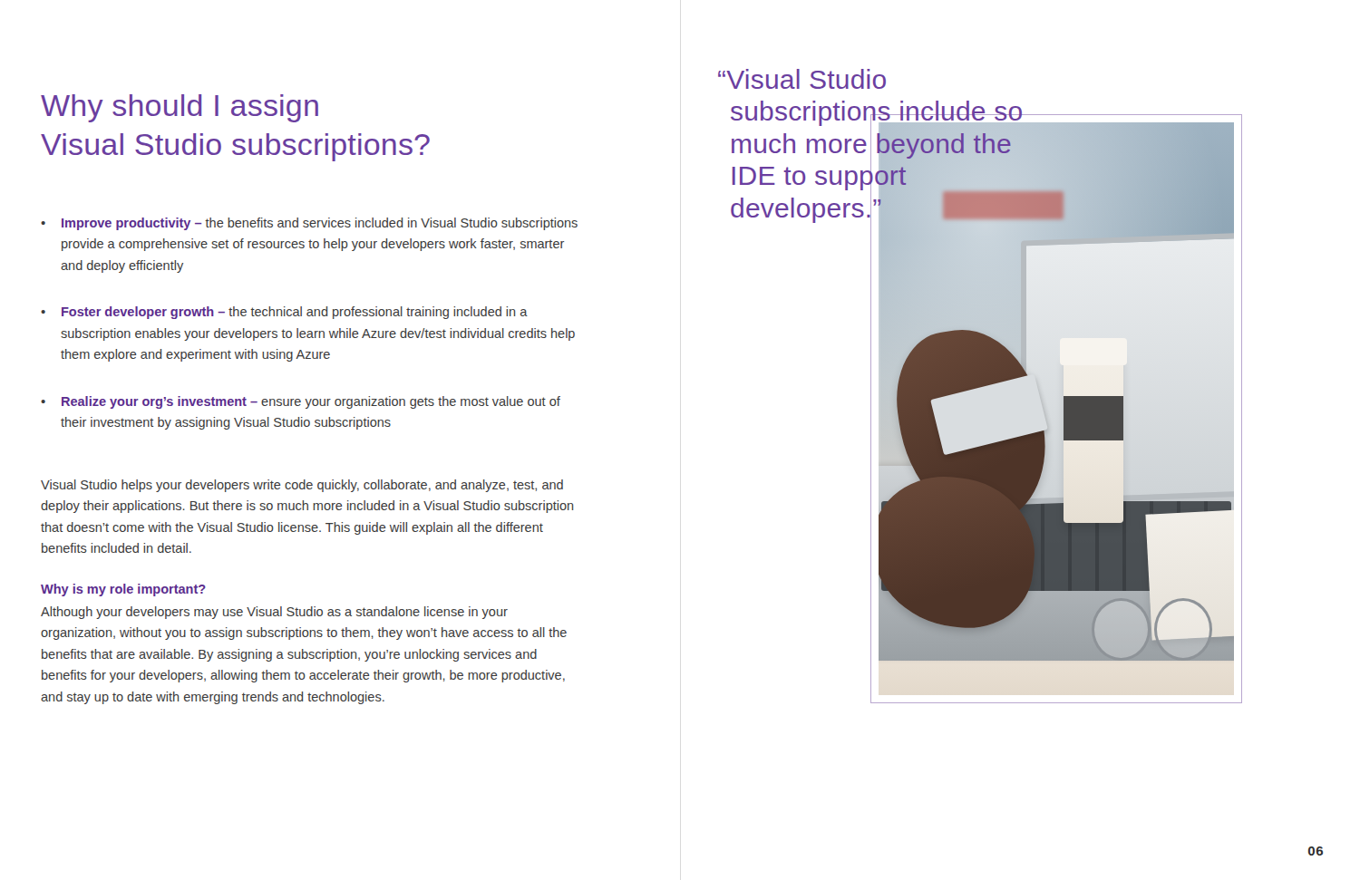Why should I assign
Visual Studio subscriptions?
Improve productivity – the benefits and services included in Visual Studio subscriptions provide a comprehensive set of resources to help your developers work faster, smarter and deploy efficiently
Foster developer growth – the technical and professional training included in a subscription enables your developers to learn while Azure dev/test individual credits help them explore and experiment with using Azure
Realize your org’s investment – ensure your organization gets the most value out of their investment by assigning Visual Studio subscriptions
Visual Studio helps your developers write code quickly, collaborate, and analyze, test, and deploy their applications. But there is so much more included in a Visual Studio subscription that doesn’t come with the Visual Studio license. This guide will explain all the different benefits included in detail.
Why is my role important?
Although your developers may use Visual Studio as a standalone license in your organization, without you to assign subscriptions to them, they won’t have access to all the benefits that are available. By assigning a subscription, you’re unlocking services and benefits for your developers, allowing them to accelerate their growth, be more productive, and stay up to date with emerging trends and technologies.
“Visual Studio subscriptions include so much more beyond the IDE to support developers.”
06